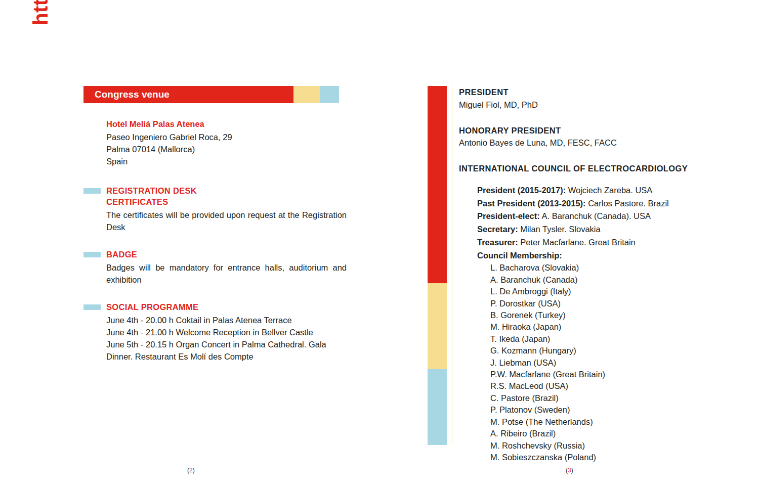https://electrocardiology-ice-2016.com
Congress venue
Hotel Meliá Palas Atenea
Paseo Ingeniero Gabriel Roca, 29
Palma 07014 (Mallorca)
Spain
REGISTRATION DESK
CERTIFICATES
The certificates will be provided upon request at the Registration Desk
BADGE
Badges will be mandatory for entrance halls, auditorium and exhibition
SOCIAL PROGRAMME
June 4th - 20.00 h Coktail in Palas Atenea Terrace
June 4th - 21.00 h Welcome Reception in Bellver Castle
June 5th - 20.15 h Organ Concert in Palma Cathedral. Gala Dinner. Restaurant Es Molí des Compte
PRESIDENT
Miguel Fiol, MD, PhD
HONORARY PRESIDENT
Antonio Bayes de Luna, MD, FESC, FACC
INTERNATIONAL COUNCIL OF ELECTROCARDIOLOGY
President (2015-2017): Wojciech Zareba. USA
Past President (2013-2015): Carlos Pastore. Brazil
President-elect: A. Baranchuk (Canada). USA
Secretary: Milan Tysler. Slovakia
Treasurer: Peter Macfarlane. Great Britain
Council Membership:
L. Bacharova (Slovakia)
A. Baranchuk (Canada)
L. De Ambroggi (Italy)
P. Dorostkar (USA)
B. Gorenek (Turkey)
M. Hiraoka (Japan)
T. Ikeda (Japan)
G. Kozmann (Hungary)
J. Liebman (USA)
P.W. Macfarlane (Great Britain)
R.S. MacLeod (USA)
C. Pastore (Brazil)
P. Platonov (Sweden)
M. Potse (The Netherlands)
A. Ribeiro (Brazil)
M. Roshchevsky (Russia)
M. Sobieszczanska (Poland)
(2)
(3)